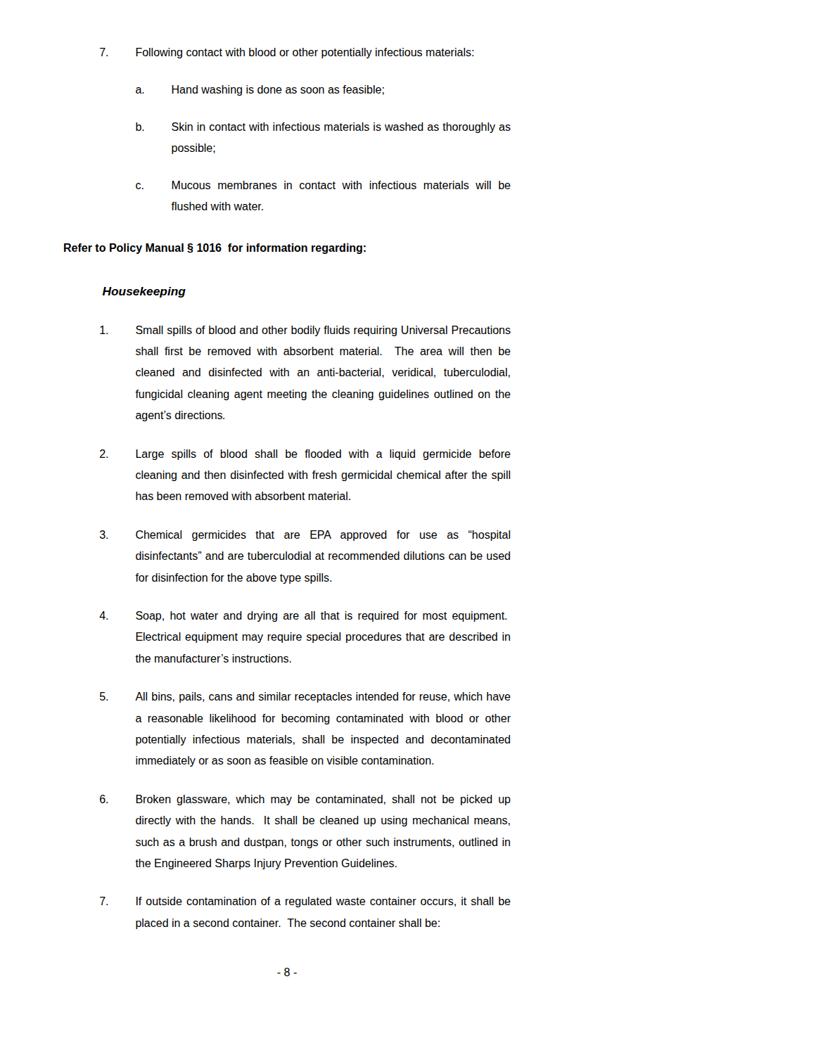7. Following contact with blood or other potentially infectious materials:
a. Hand washing is done as soon as feasible;
b. Skin in contact with infectious materials is washed as thoroughly as possible;
c. Mucous membranes in contact with infectious materials will be flushed with water.
Refer to Policy Manual § 1016 for information regarding:
Housekeeping
1. Small spills of blood and other bodily fluids requiring Universal Precautions shall first be removed with absorbent material. The area will then be cleaned and disinfected with an anti-bacterial, veridical, tuberculodial, fungicidal cleaning agent meeting the cleaning guidelines outlined on the agent’s directions.
2. Large spills of blood shall be flooded with a liquid germicide before cleaning and then disinfected with fresh germicidal chemical after the spill has been removed with absorbent material.
3. Chemical germicides that are EPA approved for use as “hospital disinfectants” and are tuberculodial at recommended dilutions can be used for disinfection for the above type spills.
4. Soap, hot water and drying are all that is required for most equipment. Electrical equipment may require special procedures that are described in the manufacturer’s instructions.
5. All bins, pails, cans and similar receptacles intended for reuse, which have a reasonable likelihood for becoming contaminated with blood or other potentially infectious materials, shall be inspected and decontaminated immediately or as soon as feasible on visible contamination.
6. Broken glassware, which may be contaminated, shall not be picked up directly with the hands. It shall be cleaned up using mechanical means, such as a brush and dustpan, tongs or other such instruments, outlined in the Engineered Sharps Injury Prevention Guidelines.
7. If outside contamination of a regulated waste container occurs, it shall be placed in a second container. The second container shall be:
- 8 -